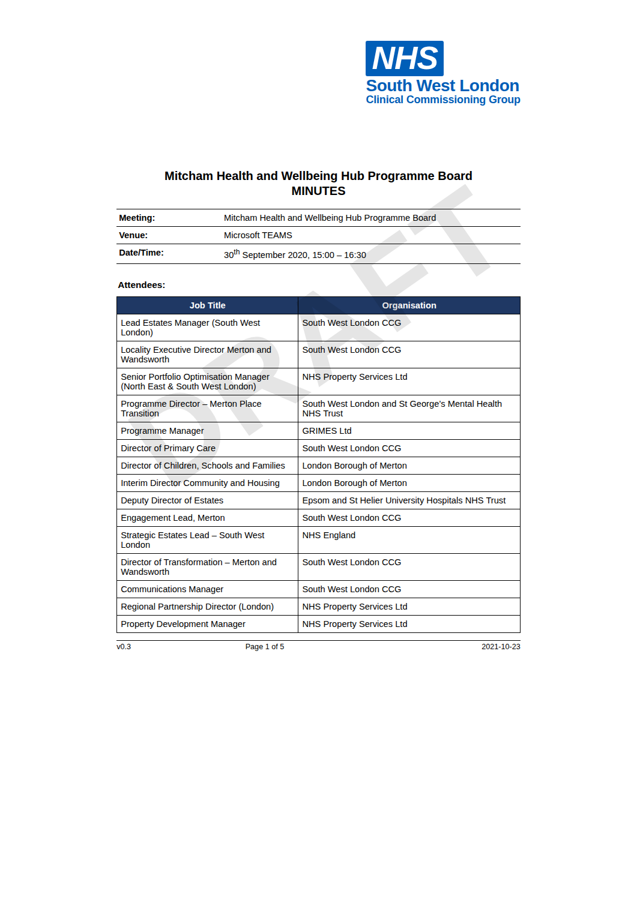DRAFT
NHS
South West London
Clinical Commissioning Group
Mitcham Health and Wellbeing Hub Programme Board
MINUTES
| Meeting: | Mitcham Health and Wellbeing Hub Programme Board |
| Venue: | Microsoft TEAMS |
| Date/Time: | 30 th September 2020, 15:00 – 16:30 |
Attendees:
| Job Title | Organisation |
| --- | --- |
| Lead Estates Manager (South West London) | South West London CCG |
| Locality Executive Director Merton and Wandsworth | South West London CCG |
| Senior Portfolio Optimisation Manager (North East & South West London) | NHS Property Services Ltd |
| Programme Director – Merton Place Transition | South West London and St George’s Mental Health NHS Trust |
| Programme Manager | GRIMES Ltd |
| Director of Primary Care | South West London CCG |
| Director of Children, Schools and Families | London Borough of Merton |
| Interim Director Community and Housing | London Borough of Merton |
| Deputy Director of Estates | Epsom and St Helier University Hospitals NHS Trust |
| Engagement Lead, Merton | South West London CCG |
| Strategic Estates Lead – South West London | NHS England |
| Director of Transformation – Merton and Wandsworth | South West London CCG |
| Communications Manager | South West London CCG |
| Regional Partnership Director (London) | NHS Property Services Ltd |
| Property Development Manager | NHS Property Services Ltd |
| v0.3 | Page 1 of 5 | 2021-10-23 |